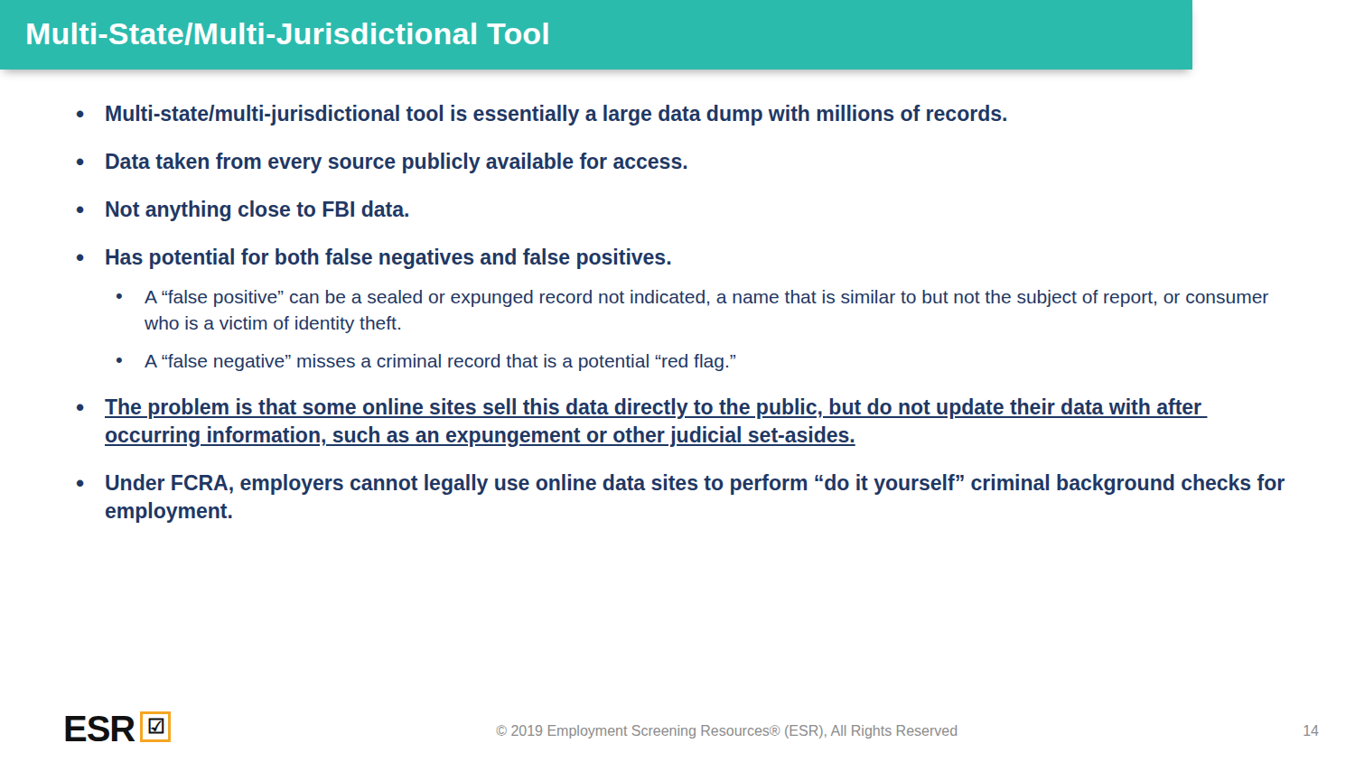Multi-State/Multi-Jurisdictional Tool
Multi-state/multi-jurisdictional tool is essentially a large data dump with millions of records.
Data taken from every source publicly available for access.
Not anything close to FBI data.
Has potential for both false negatives and false positives.
A “false positive” can be a sealed or expunged record not indicated, a name that is similar to but not the subject of report, or consumer who is a victim of identity theft.
A “false negative” misses a criminal record that is a potential “red flag.”
The problem is that some online sites sell this data directly to the public, but do not update their data with after occurring information, such as an expungement or other judicial set-asides.
Under FCRA, employers cannot legally use online data sites to perform “do it yourself” criminal background checks for employment.
ESR☑
© 2019 Employment Screening Resources® (ESR), All Rights Reserved
14